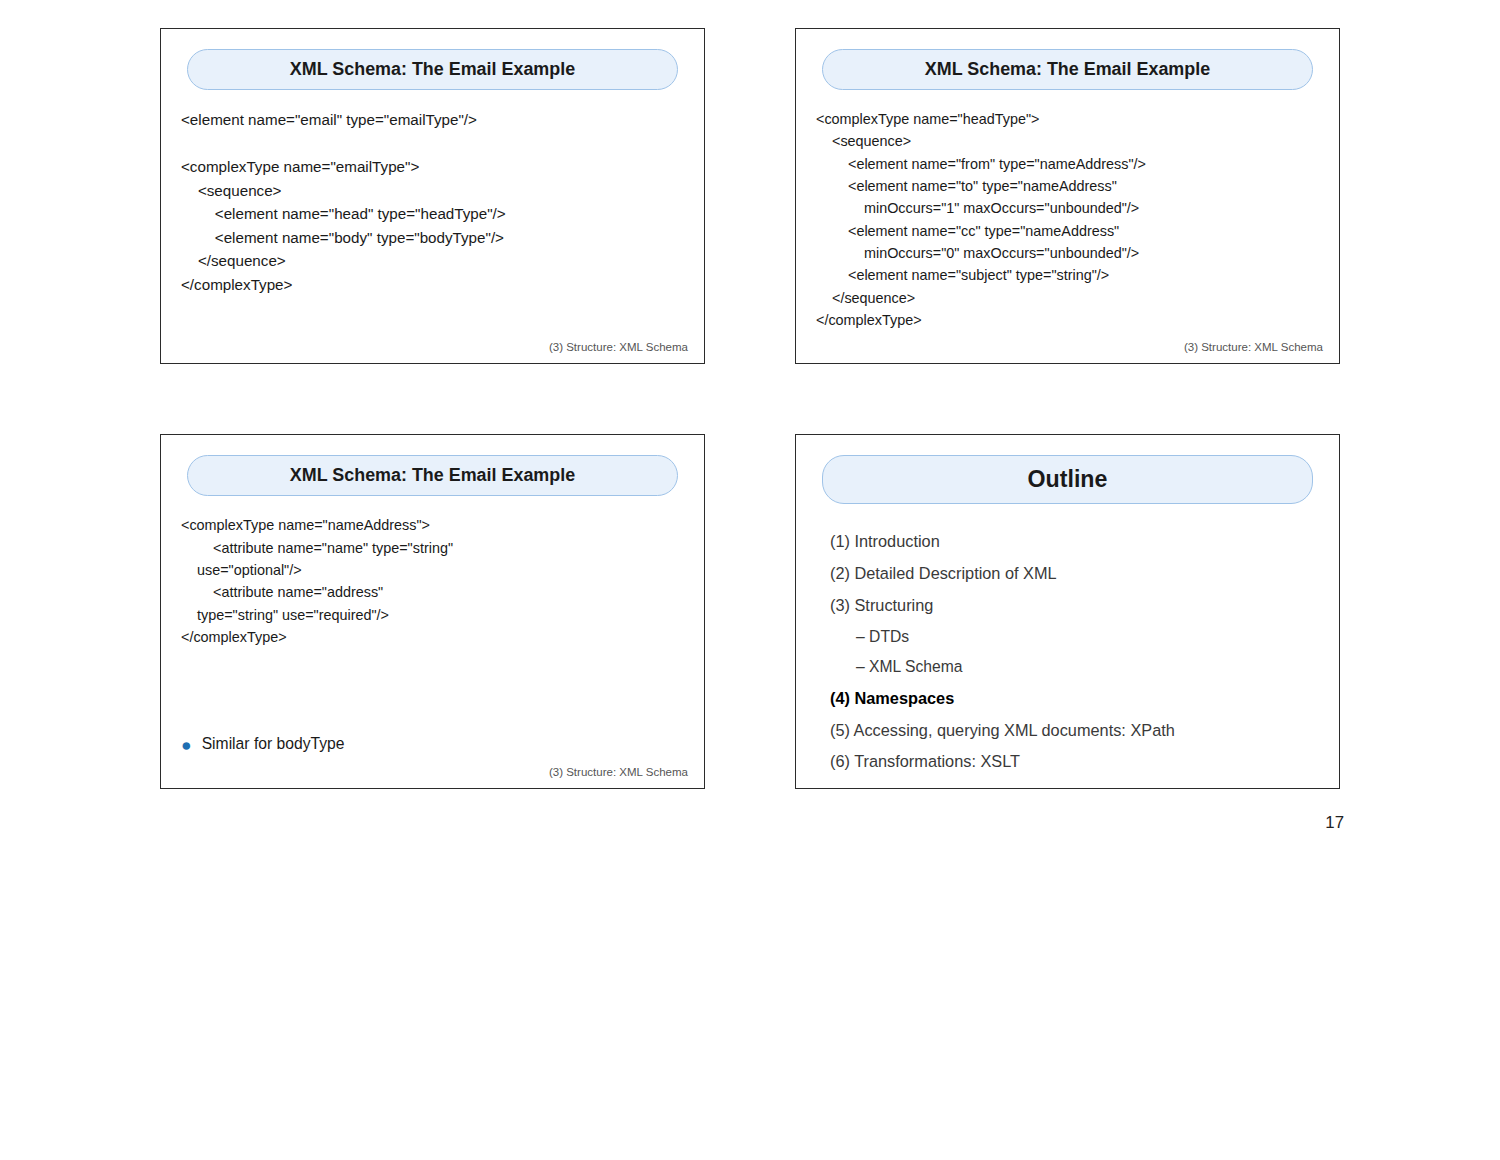XML Schema: The Email Example
<element name="email" type="emailType"/> <complexType name="emailType"> <sequence> <element name="head" type="headType"/> <element name="body" type="bodyType"/> </sequence> </complexType>
(3) Structure: XML Schema
XML Schema: The Email Example
<complexType name="headType"> <sequence> <element name="from" type="nameAddress"/> <element name="to" type="nameAddress" minOccurs="1" maxOccurs="unbounded"/> <element name="cc" type="nameAddress" minOccurs="0" maxOccurs="unbounded"/> <element name="subject" type="string"/> </sequence> </complexType>
(3) Structure: XML Schema
XML Schema: The Email Example
<complexType name="nameAddress"> <attribute name="name" type="string" use="optional"/> <attribute name="address" type="string" use="required"/> </complexType>
●Similar for bodyType
(3) Structure: XML Schema
Outline
(1) Introduction
(2) Detailed Description of XML
(3) Structuring
DTDs
XML Schema
(4) Namespaces
(5) Accessing, querying XML documents: XPath
(6) Transformations: XSLT
17